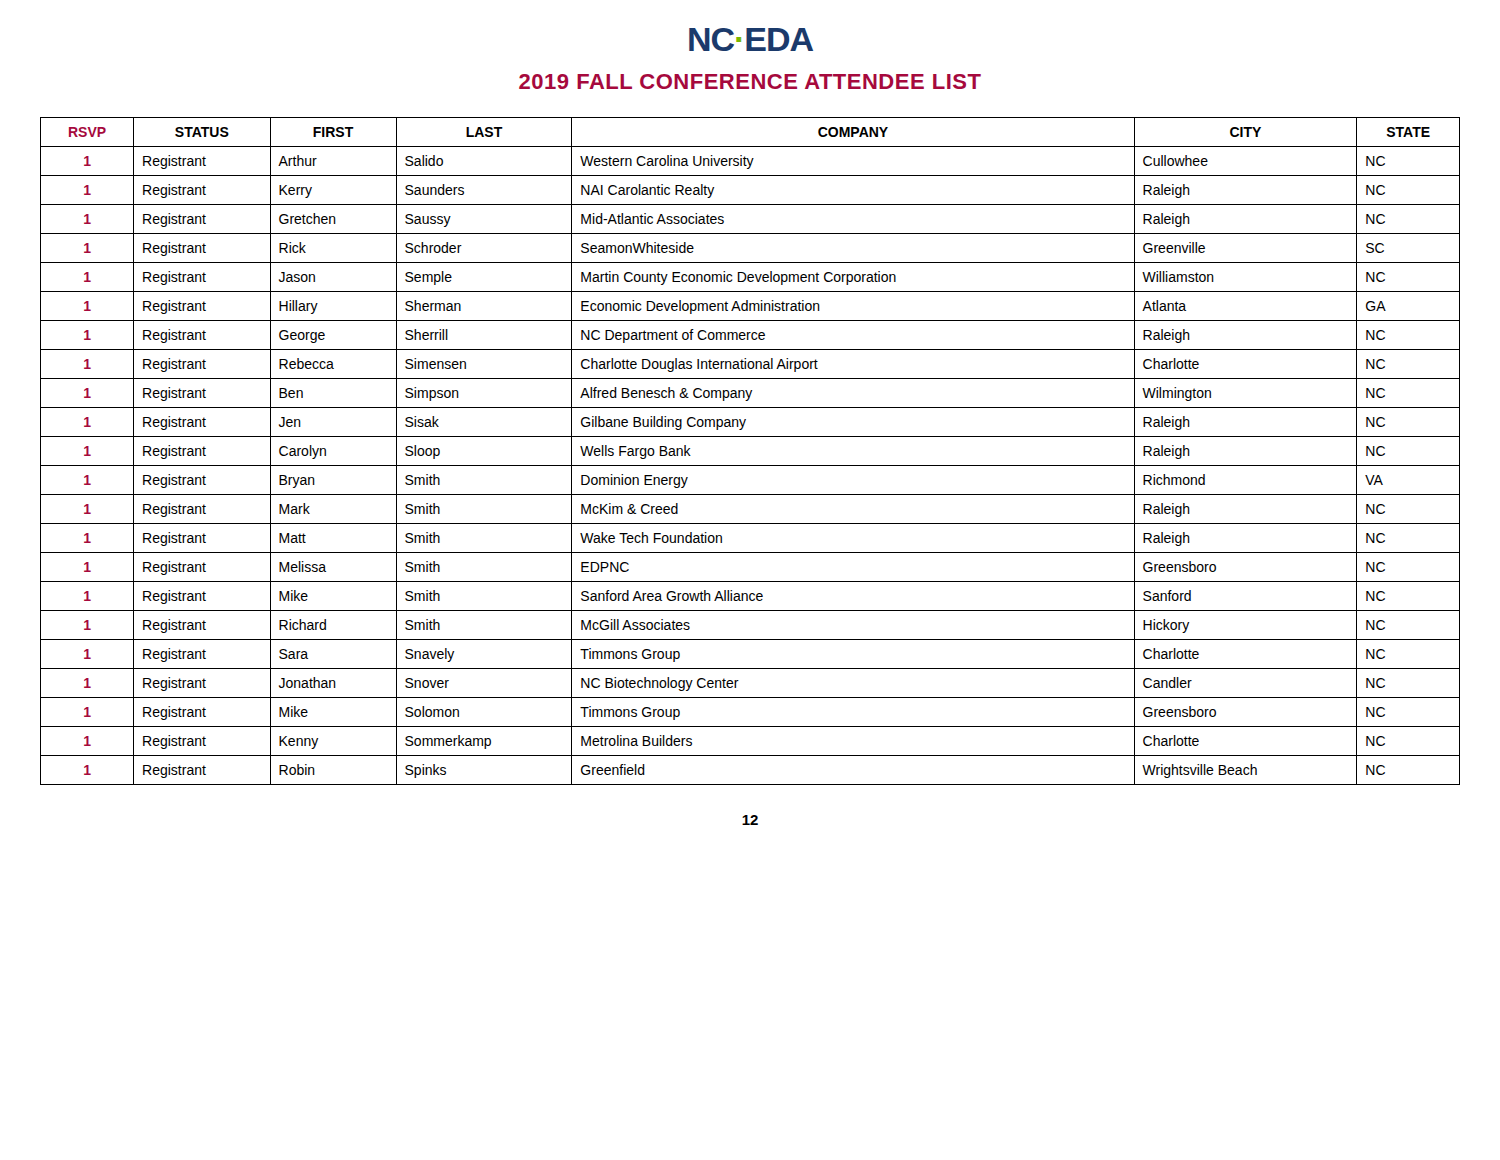NC·EDA
2019 FALL CONFERENCE ATTENDEE LIST
| RSVP | STATUS | FIRST | LAST | COMPANY | CITY | STATE |
| --- | --- | --- | --- | --- | --- | --- |
| 1 | Registrant | Arthur | Salido | Western Carolina University | Cullowhee | NC |
| 1 | Registrant | Kerry | Saunders | NAI Carolantic Realty | Raleigh | NC |
| 1 | Registrant | Gretchen | Saussy | Mid-Atlantic Associates | Raleigh | NC |
| 1 | Registrant | Rick | Schroder | SeamonWhiteside | Greenville | SC |
| 1 | Registrant | Jason | Semple | Martin County Economic Development Corporation | Williamston | NC |
| 1 | Registrant | Hillary | Sherman | Economic Development Administration | Atlanta | GA |
| 1 | Registrant | George | Sherrill | NC Department of Commerce | Raleigh | NC |
| 1 | Registrant | Rebecca | Simensen | Charlotte Douglas International Airport | Charlotte | NC |
| 1 | Registrant | Ben | Simpson | Alfred Benesch & Company | Wilmington | NC |
| 1 | Registrant | Jen | Sisak | Gilbane Building Company | Raleigh | NC |
| 1 | Registrant | Carolyn | Sloop | Wells Fargo Bank | Raleigh | NC |
| 1 | Registrant | Bryan | Smith | Dominion Energy | Richmond | VA |
| 1 | Registrant | Mark | Smith | McKim & Creed | Raleigh | NC |
| 1 | Registrant | Matt | Smith | Wake Tech Foundation | Raleigh | NC |
| 1 | Registrant | Melissa | Smith | EDPNC | Greensboro | NC |
| 1 | Registrant | Mike | Smith | Sanford Area Growth Alliance | Sanford | NC |
| 1 | Registrant | Richard | Smith | McGill Associates | Hickory | NC |
| 1 | Registrant | Sara | Snavely | Timmons Group | Charlotte | NC |
| 1 | Registrant | Jonathan | Snover | NC Biotechnology Center | Candler | NC |
| 1 | Registrant | Mike | Solomon | Timmons Group | Greensboro | NC |
| 1 | Registrant | Kenny | Sommerkamp | Metrolina Builders | Charlotte | NC |
| 1 | Registrant | Robin | Spinks | Greenfield | Wrightsville Beach | NC |
12